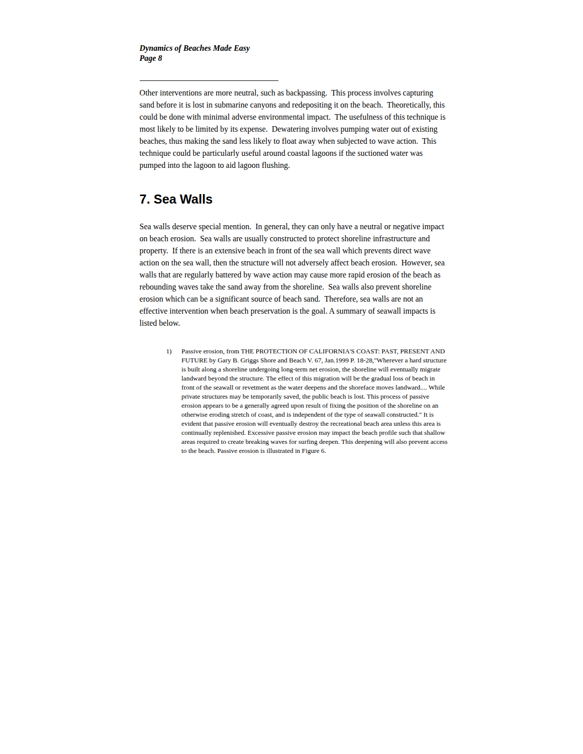Dynamics of Beaches Made Easy Page 8
Other interventions are more neutral, such as backpassing. This process involves capturing sand before it is lost in submarine canyons and redepositing it on the beach. Theoretically, this could be done with minimal adverse environmental impact. The usefulness of this technique is most likely to be limited by its expense. Dewatering involves pumping water out of existing beaches, thus making the sand less likely to float away when subjected to wave action. This technique could be particularly useful around coastal lagoons if the suctioned water was pumped into the lagoon to aid lagoon flushing.
7. Sea Walls
Sea walls deserve special mention. In general, they can only have a neutral or negative impact on beach erosion. Sea walls are usually constructed to protect shoreline infrastructure and property. If there is an extensive beach in front of the sea wall which prevents direct wave action on the sea wall, then the structure will not adversely affect beach erosion. However, sea walls that are regularly battered by wave action may cause more rapid erosion of the beach as rebounding waves take the sand away from the shoreline. Sea walls also prevent shoreline erosion which can be a significant source of beach sand. Therefore, sea walls are not an effective intervention when beach preservation is the goal. A summary of seawall impacts is listed below.
Passive erosion, from THE PROTECTION OF CALIFORNIA'S COAST: PAST, PRESENT AND FUTURE by Gary B. Griggs Shore and Beach V. 67, Jan.1999 P. 18-28,"Wherever a hard structure is built along a shoreline undergoing long-term net erosion, the shoreline will eventually migrate landward beyond the structure. The effect of this migration will be the gradual loss of beach in front of the seawall or revetment as the water deepens and the shoreface moves landward.... While private structures may be temporarily saved, the public beach is lost. This process of passive erosion appears to be a generally agreed upon result of fixing the position of the shoreline on an otherwise eroding stretch of coast, and is independent of the type of seawall constructed." It is evident that passive erosion will eventually destroy the recreational beach area unless this area is continually replenished. Excessive passive erosion may impact the beach profile such that shallow areas required to create breaking waves for surfing deepen. This deepening will also prevent access to the beach. Passive erosion is illustrated in Figure 6.